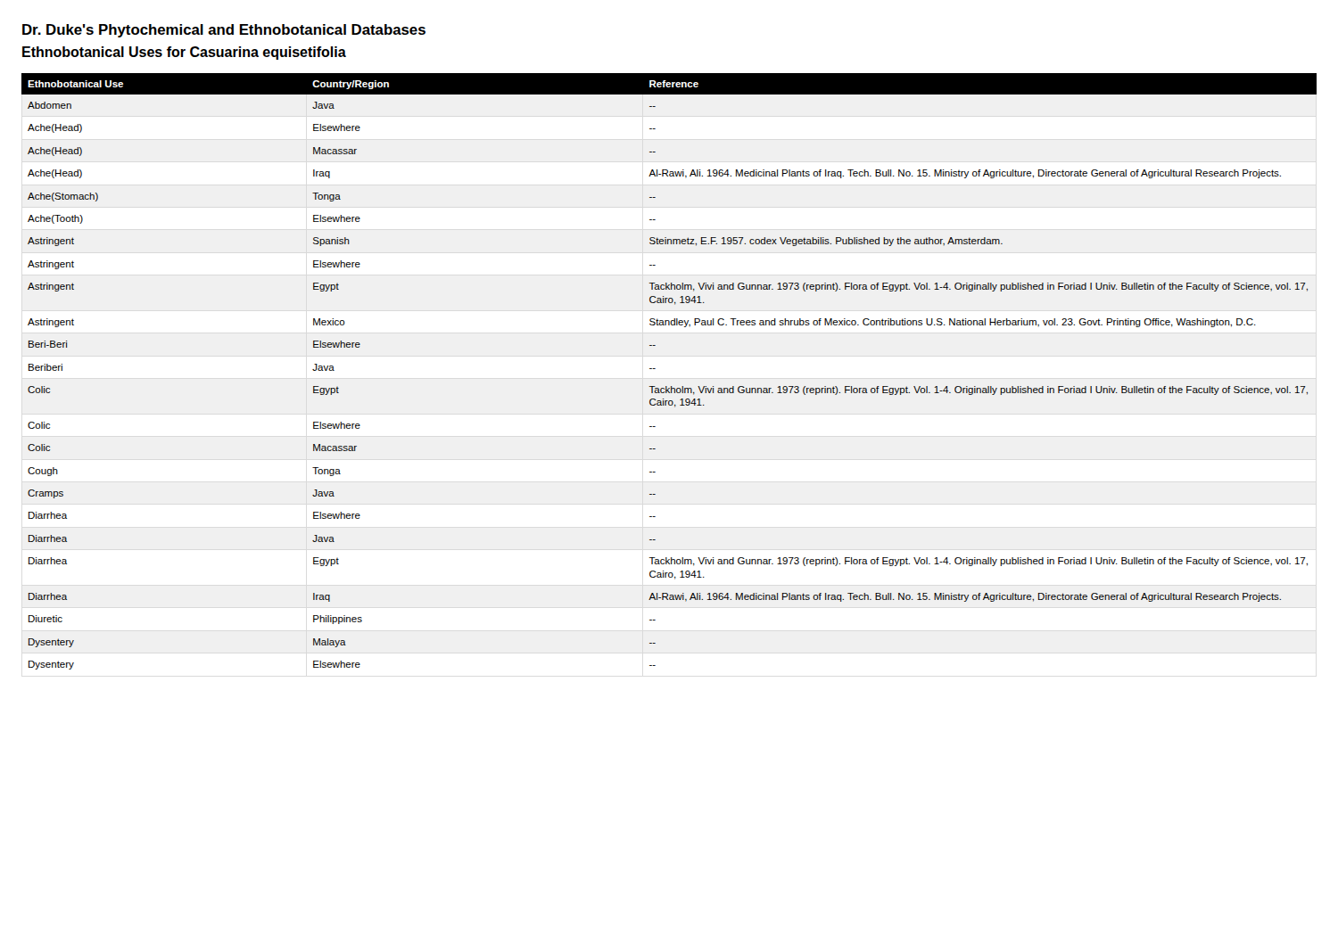Dr. Duke's Phytochemical and Ethnobotanical Databases
Ethnobotanical Uses for Casuarina equisetifolia
| Ethnobotanical Use | Country/Region | Reference |
| --- | --- | --- |
| Abdomen | Java | -- |
| Ache(Head) | Elsewhere | -- |
| Ache(Head) | Macassar | -- |
| Ache(Head) | Iraq | Al-Rawi, Ali. 1964. Medicinal Plants of Iraq. Tech. Bull. No. 15. Ministry of Agriculture, Directorate General of Agricultural Research Projects. |
| Ache(Stomach) | Tonga | -- |
| Ache(Tooth) | Elsewhere | -- |
| Astringent | Spanish | Steinmetz, E.F. 1957. codex Vegetabilis. Published by the author, Amsterdam. |
| Astringent | Elsewhere | -- |
| Astringent | Egypt | Tackholm, Vivi and Gunnar. 1973 (reprint). Flora of Egypt. Vol. 1-4. Originally published in Foriad I Univ. Bulletin of the Faculty of Science, vol. 17, Cairo, 1941. |
| Astringent | Mexico | Standley, Paul C. Trees and shrubs of Mexico. Contributions U.S. National Herbarium, vol. 23. Govt. Printing Office, Washington, D.C. |
| Beri-Beri | Elsewhere | -- |
| Beriberi | Java | -- |
| Colic | Egypt | Tackholm, Vivi and Gunnar. 1973 (reprint). Flora of Egypt. Vol. 1-4. Originally published in Foriad I Univ. Bulletin of the Faculty of Science, vol. 17, Cairo, 1941. |
| Colic | Elsewhere | -- |
| Colic | Macassar | -- |
| Cough | Tonga | -- |
| Cramps | Java | -- |
| Diarrhea | Elsewhere | -- |
| Diarrhea | Java | -- |
| Diarrhea | Egypt | Tackholm, Vivi and Gunnar. 1973 (reprint). Flora of Egypt. Vol. 1-4. Originally published in Foriad I Univ. Bulletin of the Faculty of Science, vol. 17, Cairo, 1941. |
| Diarrhea | Iraq | Al-Rawi, Ali. 1964. Medicinal Plants of Iraq. Tech. Bull. No. 15. Ministry of Agriculture, Directorate General of Agricultural Research Projects. |
| Diuretic | Philippines | -- |
| Dysentery | Malaya | -- |
| Dysentery | Elsewhere | -- |